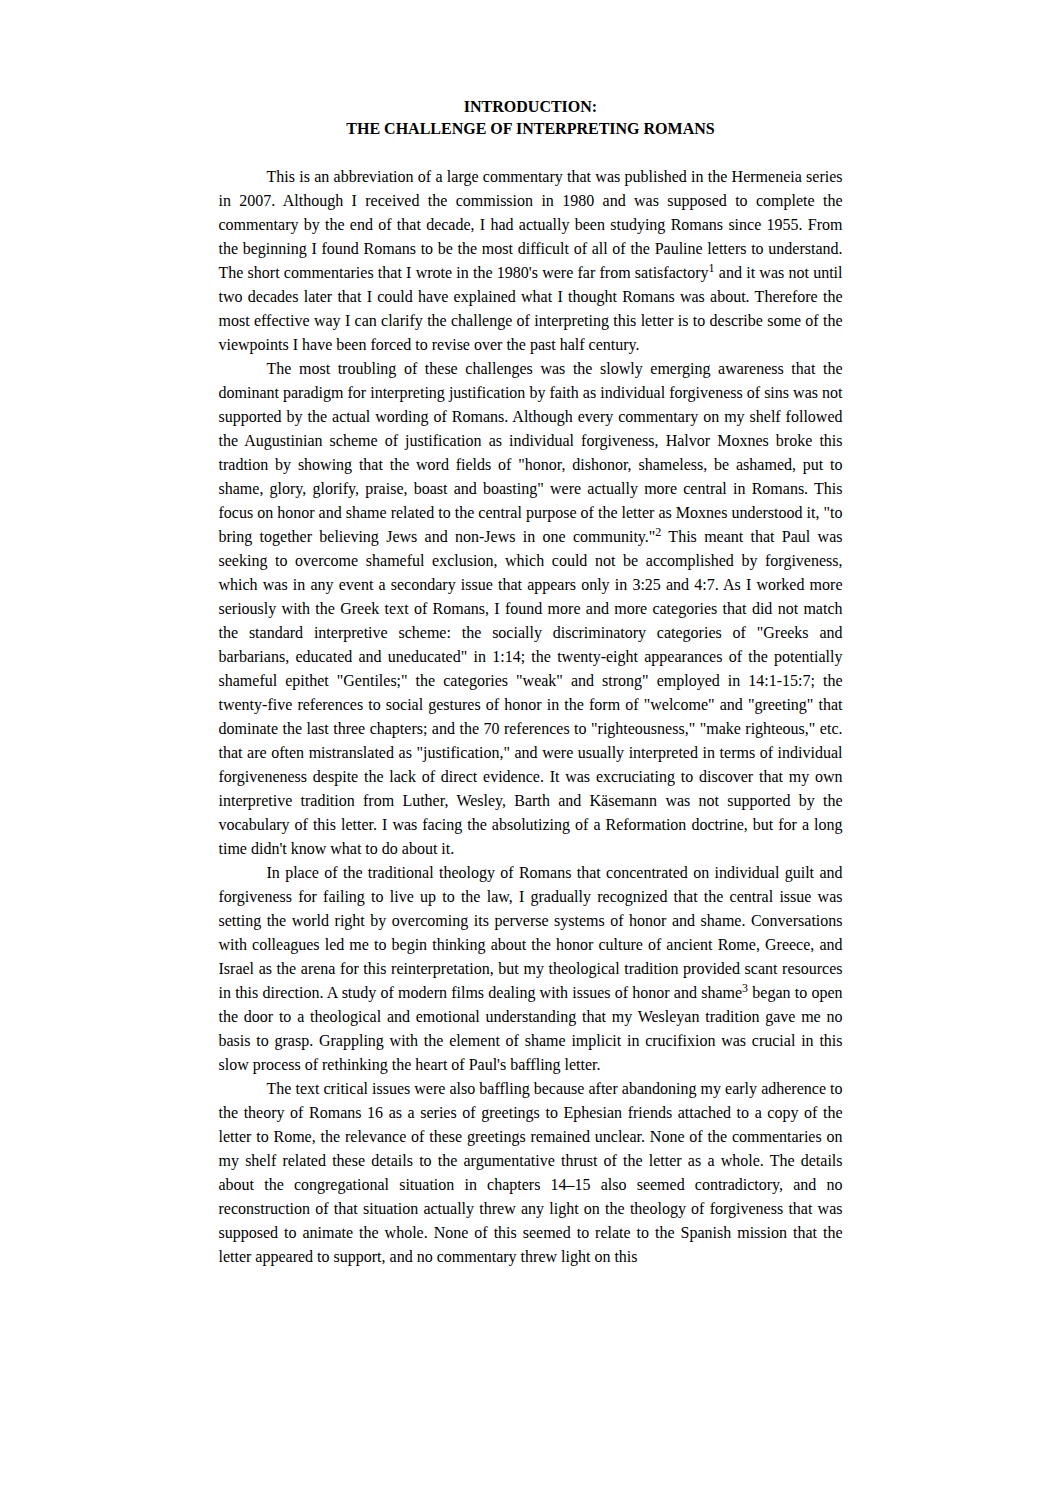INTRODUCTION:
THE CHALLENGE OF INTERPRETING ROMANS
This is an abbreviation of a large commentary that was published in the Hermeneia series in 2007. Although I received the commission in 1980 and was supposed to complete the commentary by the end of that decade, I had actually been studying Romans since 1955. From the beginning I found Romans to be the most difficult of all of the Pauline letters to understand. The short commentaries that I wrote in the 1980's were far from satisfactory1 and it was not until two decades later that I could have explained what I thought Romans was about. Therefore the most effective way I can clarify the challenge of interpreting this letter is to describe some of the viewpoints I have been forced to revise over the past half century.
The most troubling of these challenges was the slowly emerging awareness that the dominant paradigm for interpreting justification by faith as individual forgiveness of sins was not supported by the actual wording of Romans. Although every commentary on my shelf followed the Augustinian scheme of justification as individual forgiveness, Halvor Moxnes broke this tradtion by showing that the word fields of "honor, dishonor, shameless, be ashamed, put to shame, glory, glorify, praise, boast and boasting" were actually more central in Romans. This focus on honor and shame related to the central purpose of the letter as Moxnes understood it, "to bring together believing Jews and non-Jews in one community."2 This meant that Paul was seeking to overcome shameful exclusion, which could not be accomplished by forgiveness, which was in any event a secondary issue that appears only in 3:25 and 4:7. As I worked more seriously with the Greek text of Romans, I found more and more categories that did not match the standard interpretive scheme: the socially discriminatory categories of "Greeks and barbarians, educated and uneducated" in 1:14; the twenty-eight appearances of the potentially shameful epithet "Gentiles;" the categories "weak" and strong" employed in 14:1-15:7; the twenty-five references to social gestures of honor in the form of "welcome" and "greeting" that dominate the last three chapters; and the 70 references to "righteousness," "make righteous," etc. that are often mistranslated as "justification," and were usually interpreted in terms of individual forgiveneness despite the lack of direct evidence. It was excruciating to discover that my own interpretive tradition from Luther, Wesley, Barth and Käsemann was not supported by the vocabulary of this letter. I was facing the absolutizing of a Reformation doctrine, but for a long time didn't know what to do about it.
In place of the traditional theology of Romans that concentrated on individual guilt and forgiveness for failing to live up to the law, I gradually recognized that the central issue was setting the world right by overcoming its perverse systems of honor and shame. Conversations with colleagues led me to begin thinking about the honor culture of ancient Rome, Greece, and Israel as the arena for this reinterpretation, but my theological tradition provided scant resources in this direction. A study of modern films dealing with issues of honor and shame3 began to open the door to a theological and emotional understanding that my Wesleyan tradition gave me no basis to grasp. Grappling with the element of shame implicit in crucifixion was crucial in this slow process of rethinking the heart of Paul's baffling letter.
The text critical issues were also baffling because after abandoning my early adherence to the theory of Romans 16 as a series of greetings to Ephesian friends attached to a copy of the letter to Rome, the relevance of these greetings remained unclear. None of the commentaries on my shelf related these details to the argumentative thrust of the letter as a whole. The details about the congregational situation in chapters 14–15 also seemed contradictory, and no reconstruction of that situation actually threw any light on the theology of forgiveness that was supposed to animate the whole. None of this seemed to relate to the Spanish mission that the letter appeared to support, and no commentary threw light on this